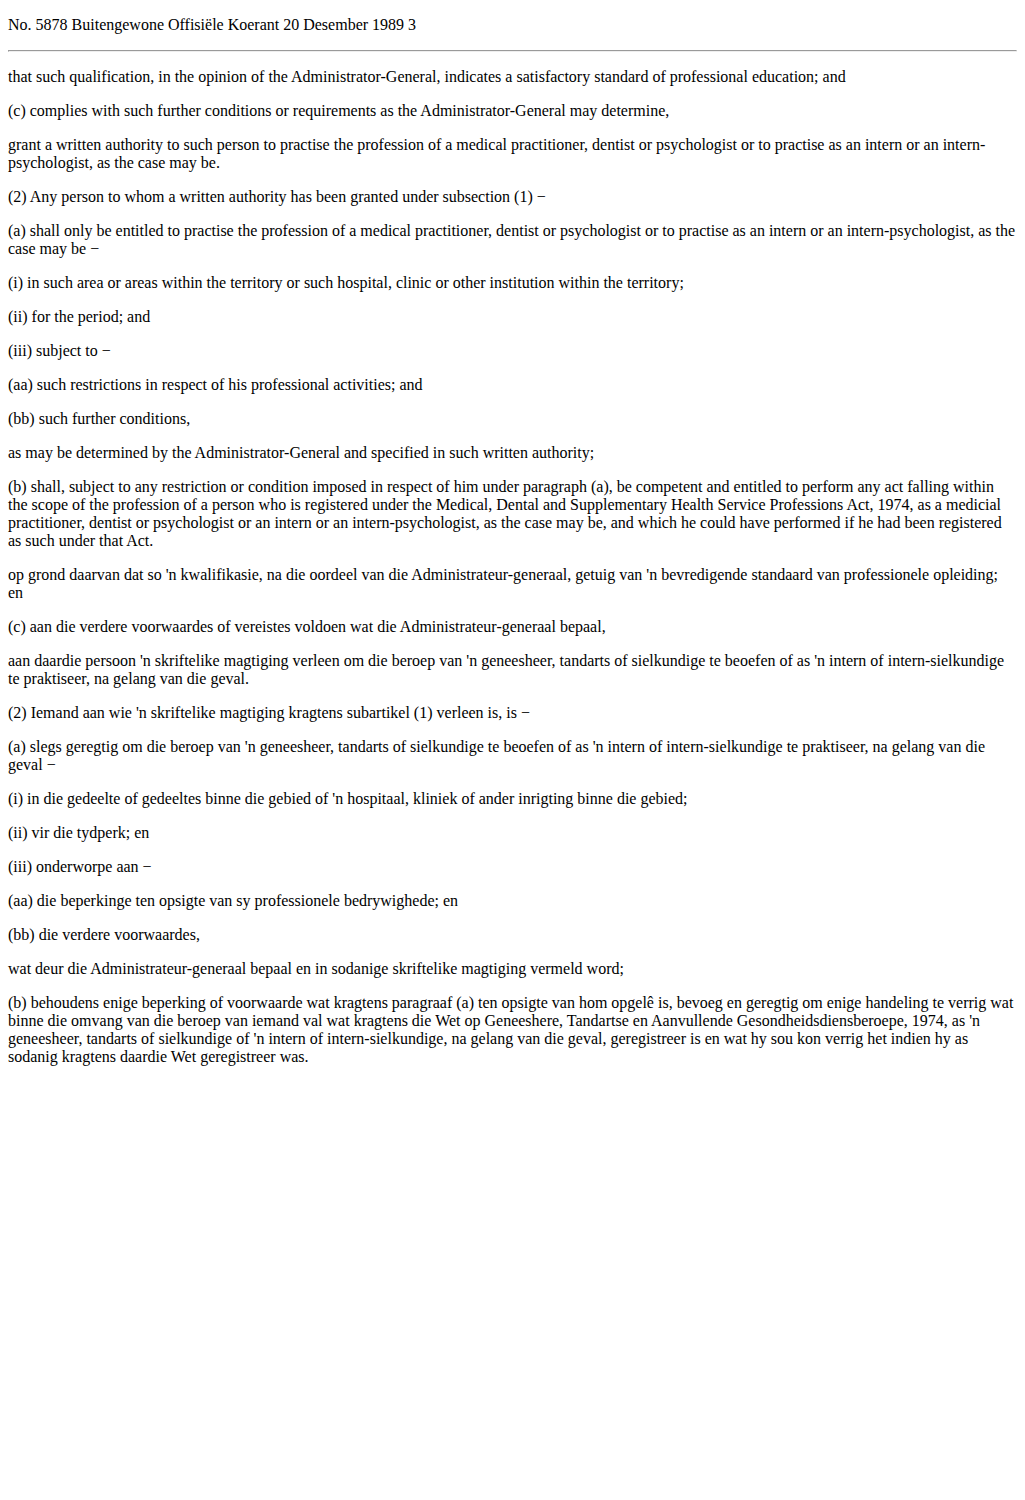No. 5878 Buitengewone Offisiële Koerant 20 Desember 1989 3
that such qualification, in the opinion of the Administrator-General, indicates a satisfactory standard of professional education; and
(c) complies with such further conditions or requirements as the Administrator-General may determine,
grant a written authority to such person to practise the profession of a medical practitioner, dentist or psychologist or to practise as an intern or an intern-psychologist, as the case may be.
(2) Any person to whom a written authority has been granted under subsection (1) −
(a) shall only be entitled to practise the profession of a medical practitioner, dentist or psychologist or to practise as an intern or an intern-psychologist, as the case may be −
(i) in such area or areas within the territory or such hospital, clinic or other institution within the territory;
(ii) for the period; and
(iii) subject to −
(aa) such restrictions in respect of his professional activities; and
(bb) such further conditions,
as may be determined by the Administrator-General and specified in such written authority;
(b) shall, subject to any restriction or condition imposed in respect of him under paragraph (a), be competent and entitled to perform any act falling within the scope of the profession of a person who is registered under the Medical, Dental and Supplementary Health Service Professions Act, 1974, as a medicial practitioner, dentist or psychologist or an intern or an intern-psychologist, as the case may be, and which he could have performed if he had been registered as such under that Act.
op grond daarvan dat so 'n kwalifikasie, na die oordeel van die Administrateur-generaal, getuig van 'n bevredigende standaard van professionele opleiding; en
(c) aan die verdere voorwaardes of vereistes voldoen wat die Administrateur-generaal bepaal,
aan daardie persoon 'n skriftelike magtiging verleen om die beroep van 'n geneesheer, tandarts of sielkundige te beoefen of as 'n intern of intern-sielkundige te praktiseer, na gelang van die geval.
(2) Iemand aan wie 'n skriftelike magtiging kragtens subartikel (1) verleen is, is −
(a) slegs geregtig om die beroep van 'n geneesheer, tandarts of sielkundige te beoefen of as 'n intern of intern-sielkundige te praktiseer, na gelang van die geval −
(i) in die gedeelte of gedeeltes binne die gebied of 'n hospitaal, kliniek of ander inrigting binne die gebied;
(ii) vir die tydperk; en
(iii) onderworpe aan −
(aa) die beperkinge ten opsigte van sy professionele bedrywighede; en
(bb) die verdere voorwaardes,
wat deur die Administrateur-generaal bepaal en in sodanige skriftelike magtiging vermeld word;
(b) behoudens enige beperking of voorwaarde wat kragtens paragraaf (a) ten opsigte van hom opgelê is, bevoeg en geregtig om enige handeling te verrig wat binne die omvang van die beroep van iemand val wat kragtens die Wet op Geneeshere, Tandartse en Aanvullende Gesondheidsdiensberoepe, 1974, as 'n geneesheer, tandarts of sielkundige of 'n intern of intern-sielkundige, na gelang van die geval, geregistreer is en wat hy sou kon verrig het indien hy as sodanig kragtens daardie Wet geregistreer was.